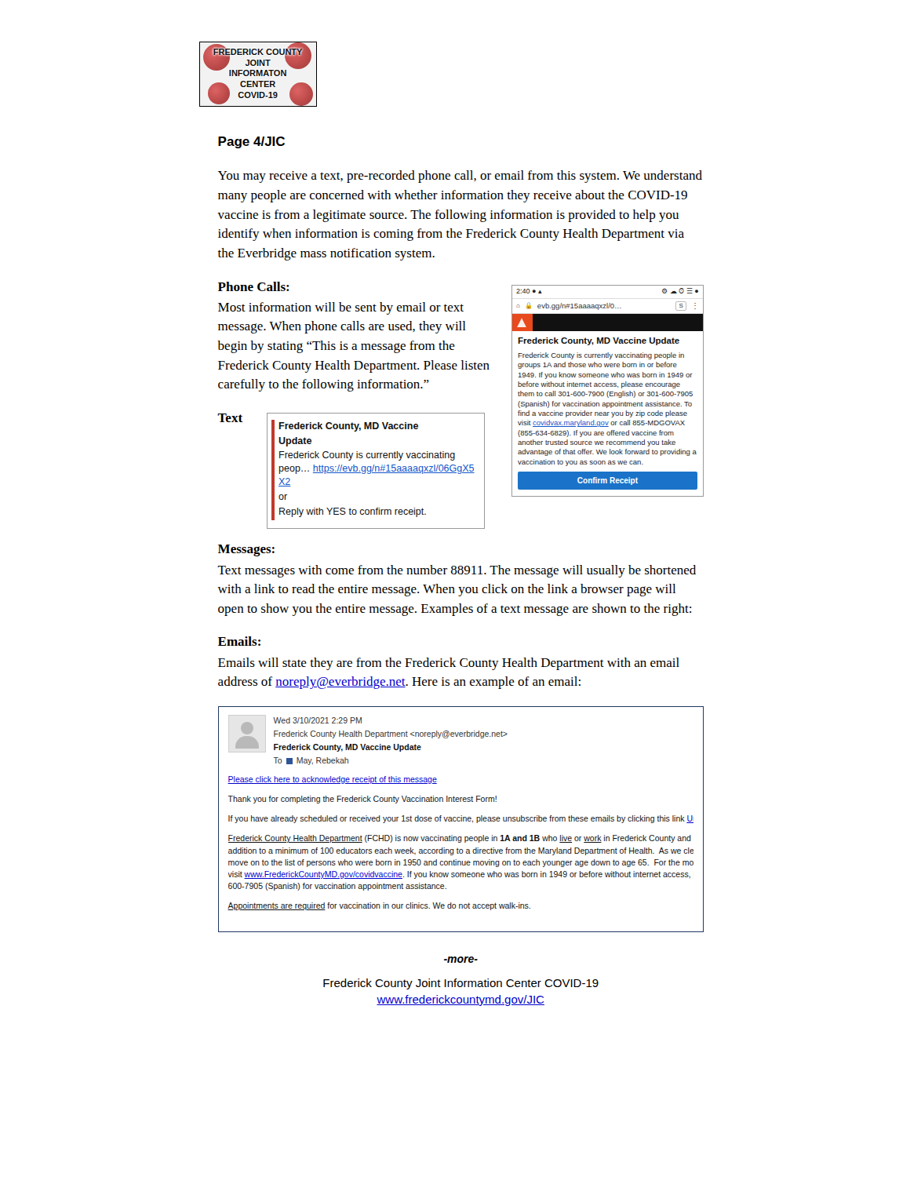FREDERICK COUNTY
JOINT
INFORMATON
CENTER
COVID-19
Page 4/JIC
You may receive a text, pre-recorded phone call, or email from this system. We understand many people are concerned with whether information they receive about the COVID-19 vaccine is from a legitimate source. The following information is provided to help you identify when information is coming from the Frederick County Health Department via the Everbridge mass notification system.
2:40 ● ▴ ⚙ ☁ ⏱ ☰ ●
⌂ 🔒 evb.gg/n#15aaaaqxzl/0… S ⋮
Frederick County, MD Vaccine Update
Frederick County is currently vaccinating people in groups 1A and those who were born in or before 1949. If you know someone who was born in 1949 or before without internet access, please encourage them to call 301-600-7900 (English) or 301-600-7905 (Spanish) for vaccination appointment assistance. To find a vaccine provider near you by zip code please visit covidvax.maryland.gov or call 855-MDGOVAX (855-634-6829). If you are offered vaccine from another trusted source we recommend you take advantage of that offer. We look forward to providing a vaccination to you as soon as we can.
Confirm Receipt
Phone Calls:
Most information will be sent by email or text message. When phone calls are used, they will begin by stating “This is a message from the Frederick County Health Department. Please listen carefully to the following information.”
Frederick County, MD Vaccine
Update
Frederick County is currently vaccinating peop… https://evb.gg/n#15aaaaqxzl/06GgX5X2
or
Reply with YES to confirm receipt.
Text Messages:
Text messages with come from the number 88911. The message will usually be shortened with a link to read the entire message. When you click on the link a browser page will open to show you the entire message. Examples of a text message are shown to the right:
Emails:
Emails will state they are from the Frederick County Health Department with an email address of noreply@everbridge.net. Here is an example of an email:
Wed 3/10/2021 2:29 PM
Frederick County Health Department <noreply@everbridge.net>
Frederick County, MD Vaccine Update
To May, Rebekah
Please click here to acknowledge receipt of this message
Thank you for completing the Frederick County Vaccination Interest Form!
If you have already scheduled or received your 1st dose of vaccine, please unsubscribe from these emails by clicking this link Unsubscribe from Frederick County COVID-1
Frederick County Health Department (FCHD) is now vaccinating people in 1A and 1B who live or work in Frederick County and is prioritizing
addition to a minimum of 100 educators each week, according to a directive from the Maryland Department of Health. As we clear the list of
move on to the list of persons who were born in 1950 and continue moving on to each younger age down to age 65. For the most up to date
visit www.FrederickCountyMD.gov/covidvaccine. If you know someone who was born in 1949 or before without internet access, please enco
600-7905 (Spanish) for vaccination appointment assistance.
Appointments are required for vaccination in our clinics. We do not accept walk-ins.
-more-
Frederick County Joint Information Center COVID-19
www.frederickcountymd.gov/JIC